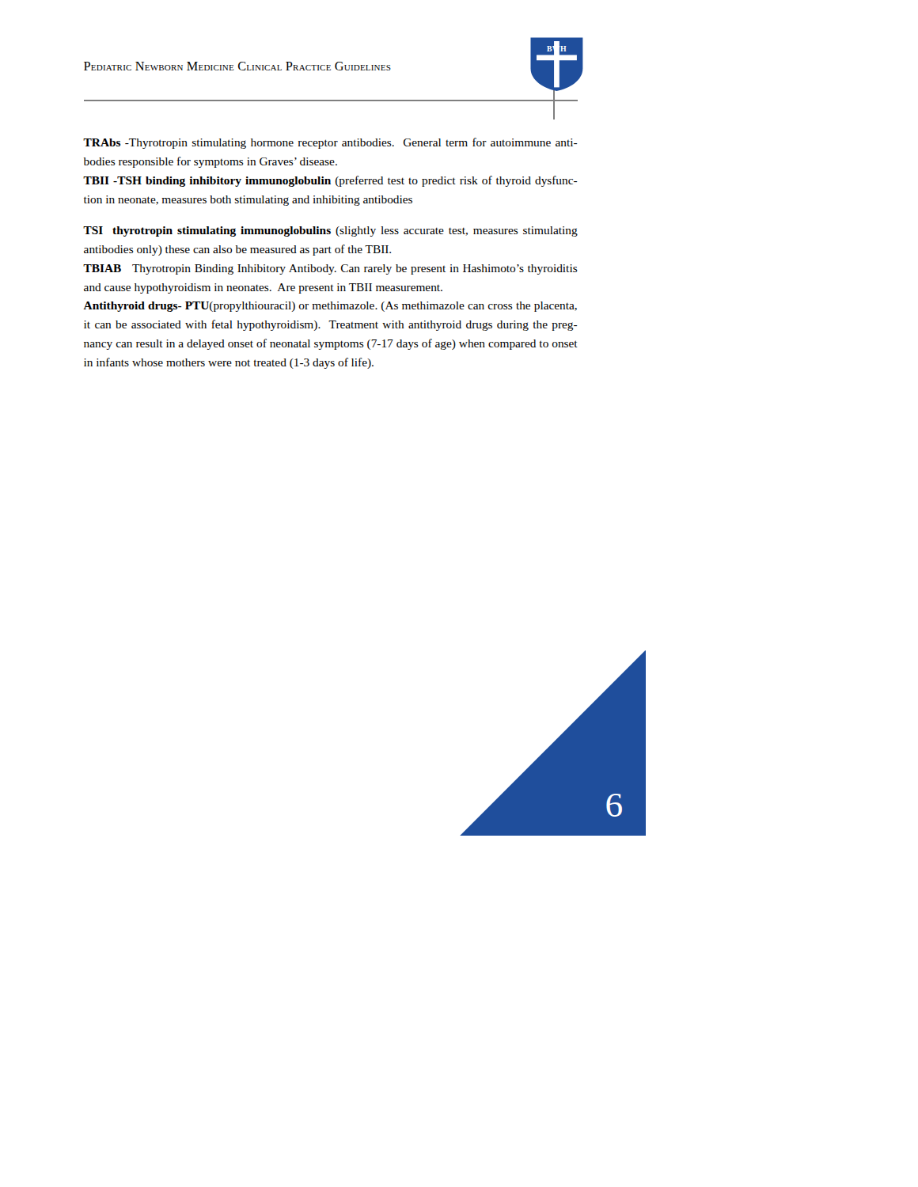Pediatric Newborn Medicine Clinical Practice Guidelines
BWH
TRAbs -Thyrotropin stimulating hormone receptor antibodies. General term for autoimmune antibodies responsible for symptoms in Graves’ disease.
TBII -TSH binding inhibitory immunoglobulin (preferred test to predict risk of thyroid dysfunction in neonate, measures both stimulating and inhibiting antibodies
TSI thyrotropin stimulating immunoglobulins (slightly less accurate test, measures stimulating antibodies only) these can also be measured as part of the TBII.
TBIAB Thyrotropin Binding Inhibitory Antibody. Can rarely be present in Hashimoto’s thyroiditis and cause hypothyroidism in neonates. Are present in TBII measurement.
Antithyroid drugs- PTU(propylthiouracil) or methimazole. (As methimazole can cross the placenta, it can be associated with fetal hypothyroidism). Treatment with antithyroid drugs during the pregnancy can result in a delayed onset of neonatal symptoms (7-17 days of age) when compared to onset in infants whose mothers were not treated (1-3 days of life).
6